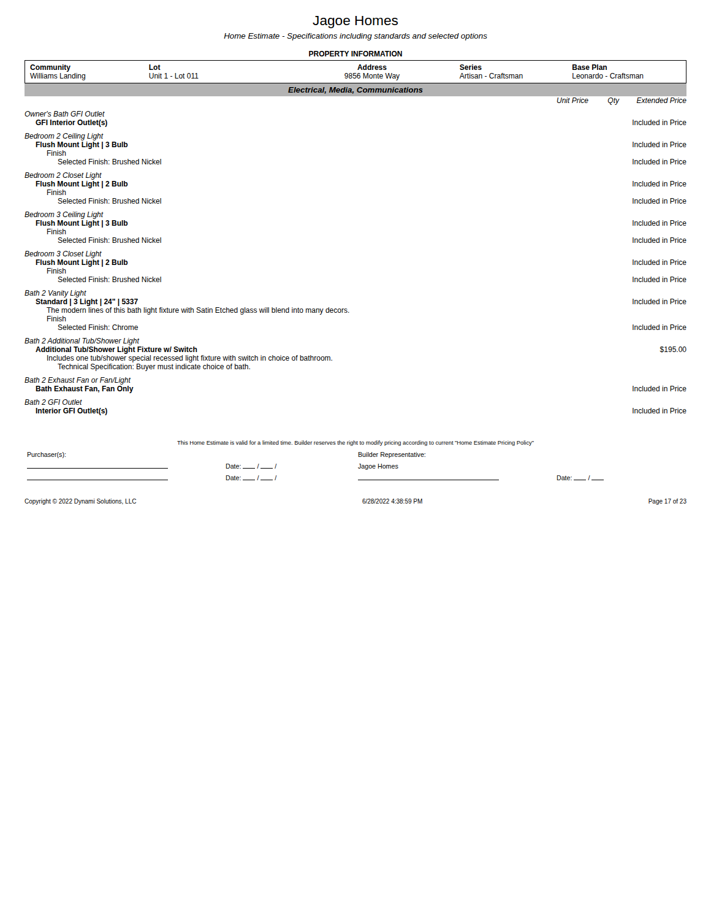Jagoe Homes
Home Estimate - Specifications including standards and selected options
PROPERTY INFORMATION
| Community Williams Landing | Lot Unit 1 - Lot 011 | Address 9856 Monte Way | Series Artisan - Craftsman | Base Plan Leonardo - Craftsman |
Electrical, Media, Communications
| | Unit Price | Qty | Extended Price |
| Owner's Bath GFI Outlet | | | |
| GFI Interior Outlet(s) | | | Included in Price |
| Bedroom 2 Ceiling Light | | | |
| Flush Mount Light / 3 Bulb | | | Included in Price |
| Finish | | | |
| Selected Finish: Brushed Nickel | | | Included in Price |
| Bedroom 2 Closet Light | | | |
| Flush Mount Light / 2 Bulb | | | Included in Price |
| Finish | | | |
| Selected Finish: Brushed Nickel | | | Included in Price |
| Bedroom 3 Ceiling Light | | | |
| Flush Mount Light / 3 Bulb | | | Included in Price |
| Finish | | | |
| Selected Finish: Brushed Nickel | | | Included in Price |
| Bedroom 3 Closet Light | | | |
| Flush Mount Light / 2 Bulb | | | Included in Price |
| Finish | | | |
| Selected Finish: Brushed Nickel | | | Included in Price |
| Bath 2 Vanity Light | | | |
| Standard / 3 Light / 24" / 5337 | | | Included in Price |
| The modern lines of this bath light fixture with Satin Etched glass will blend into many decors. |
| Finish | | | |
| Selected Finish: Chrome | | | Included in Price |
| Bath 2 Additional Tub/Shower Light | | | |
| Additional Tub/Shower Light Fixture w/ Switch | | | $195.00 |
| Includes one tub/shower special recessed light fixture with switch in choice of bathroom. |
| Technical Specification: Buyer must indicate choice of bath. |
| Bath 2 Exhaust Fan or Fan/Light | | | |
| Bath Exhaust Fan, Fan Only | | | Included in Price |
| Bath 2 GFI Outlet | | | |
| Interior GFI Outlet(s) | | | Included in Price |
This Home Estimate is valid for a limited time. Builder reserves the right to modify pricing according to current "Home Estimate Pricing Policy"
| Purchaser(s): | | Builder Representative: | |
| | Date: / / | Jagoe Homes | |
| | Date: / / | | Date: / |
Copyright © 2022 Dynami Solutions, LLC 6/28/2022 4:38:59 PM Page 17 of 23